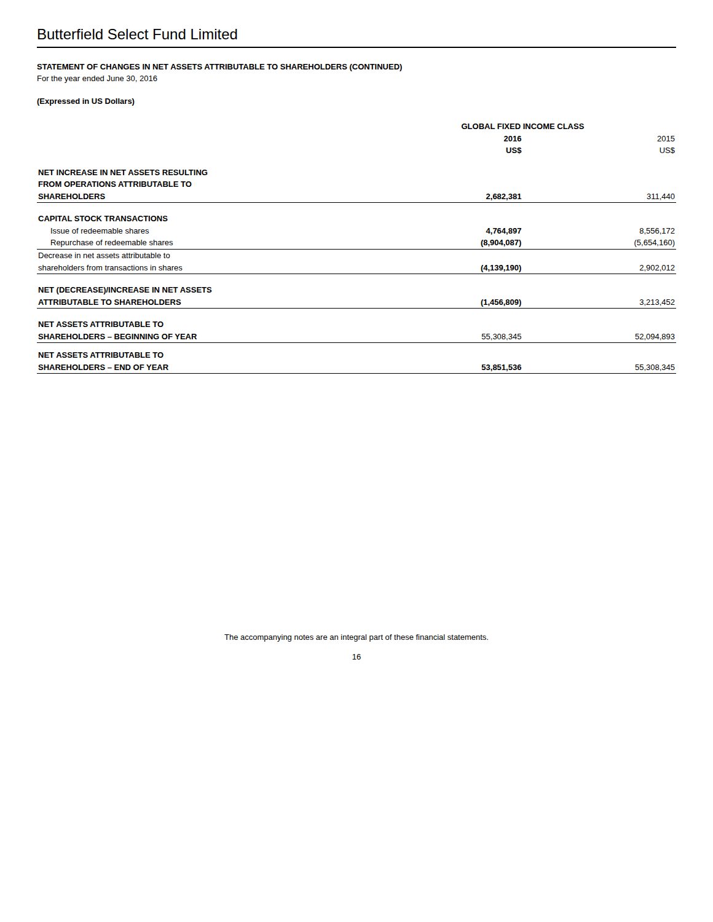Butterfield Select Fund Limited
STATEMENT OF CHANGES IN NET ASSETS ATTRIBUTABLE TO SHAREHOLDERS (CONTINUED)
For the year ended June 30, 2016
(Expressed in US Dollars)
| | GLOBAL FIXED INCOME CLASS |
| | 2016 | 2015 |
| | US$ | US$ |
| NET INCREASE IN NET ASSETS RESULTING | | |
| FROM OPERATIONS ATTRIBUTABLE TO | | |
| SHAREHOLDERS | 2,682,381 | 311,440 |
| CAPITAL STOCK TRANSACTIONS | | |
| Issue of redeemable shares | 4,764,897 | 8,556,172 |
| Repurchase of redeemable shares | (8,904,087) | (5,654,160) |
| Decrease in net assets attributable to | | |
| shareholders from transactions in shares | (4,139,190) | 2,902,012 |
| NET (DECREASE)/INCREASE IN NET ASSETS | | |
| ATTRIBUTABLE TO SHAREHOLDERS | (1,456,809) | 3,213,452 |
| NET ASSETS ATTRIBUTABLE TO | | |
| SHAREHOLDERS – BEGINNING OF YEAR | 55,308,345 | 52,094,893 |
| NET ASSETS ATTRIBUTABLE TO | | |
| SHAREHOLDERS – END OF YEAR | 53,851,536 | 55,308,345 |
The accompanying notes are an integral part of these financial statements.
16